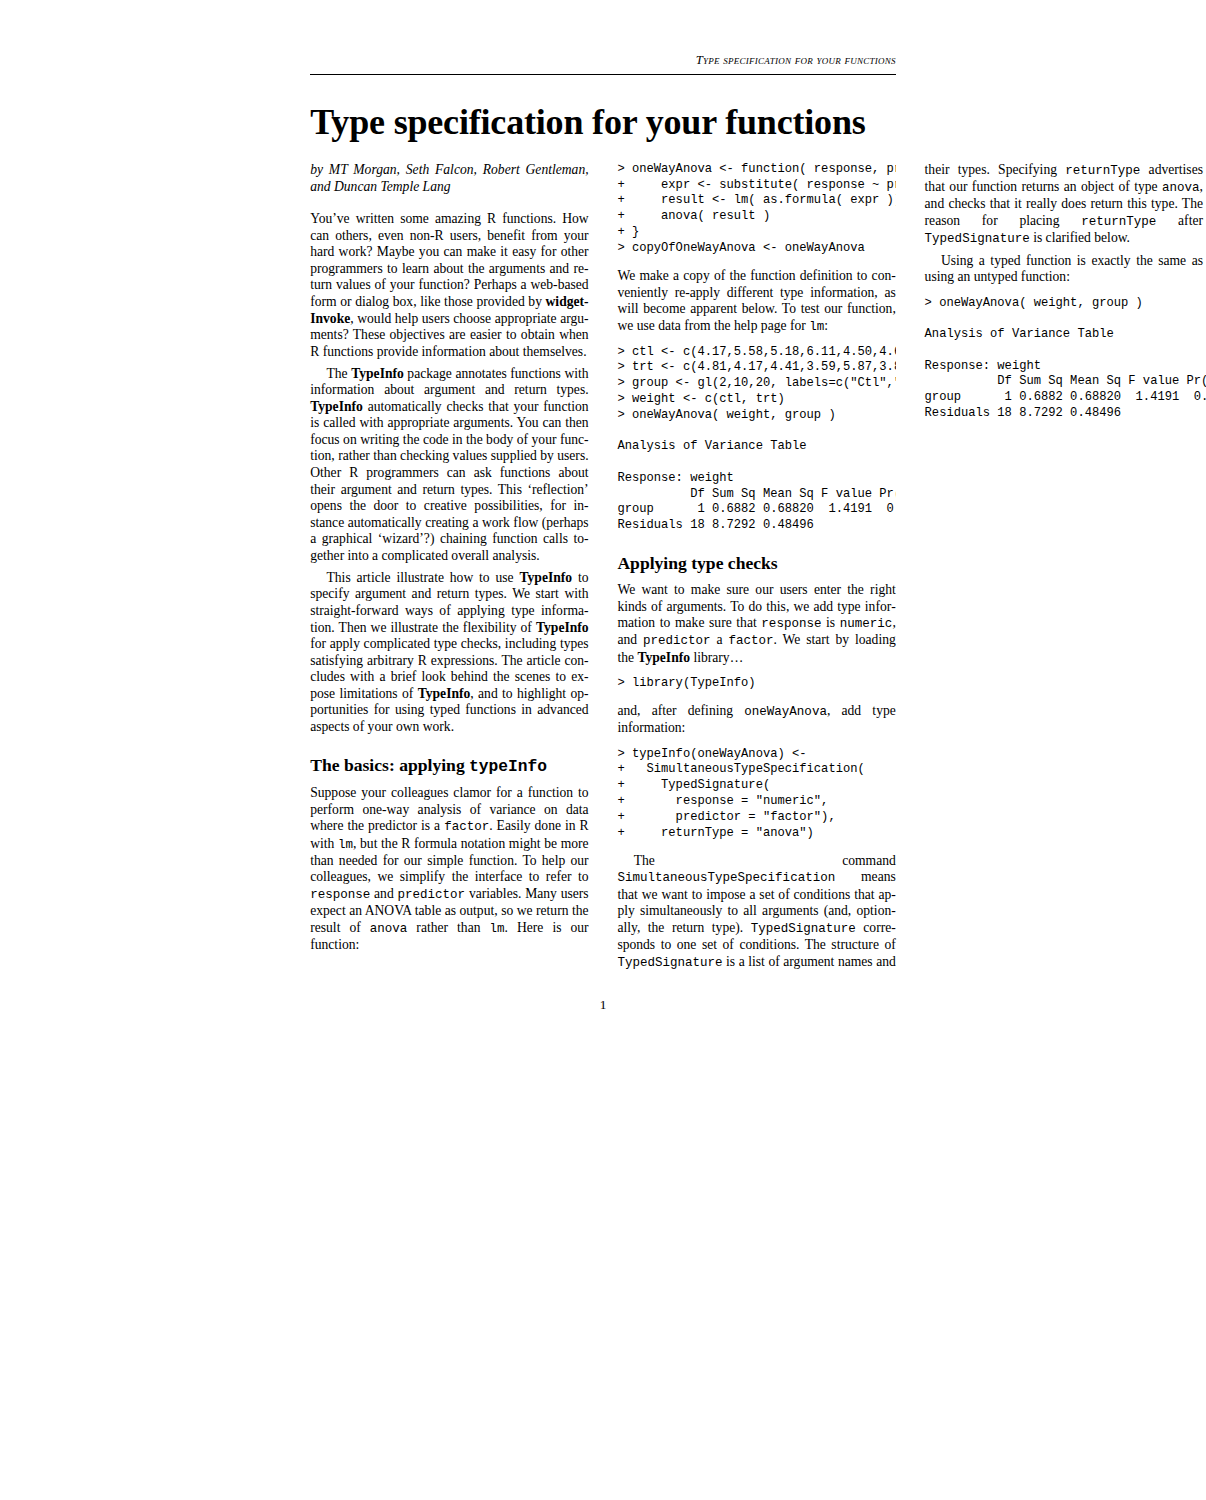Type specification for your functions
Type specification for your functions
by MT Morgan, Seth Falcon, Robert Gentleman, and Duncan Temple Lang
You’ve written some amazing R functions. How can others, even non-R users, benefit from your hard work? Maybe you can make it easy for other programmers to learn about the arguments and return values of your function? Perhaps a web-based form or dialog box, like those provided by widgetInvoke, would help users choose appropriate arguments? These objectives are easier to obtain when R functions provide information about themselves.
The TypeInfo package annotates functions with information about argument and return types. TypeInfo automatically checks that your function is called with appropriate arguments. You can then focus on writing the code in the body of your function, rather than checking values supplied by users. Other R programmers can ask functions about their argument and return types. This ‘reflection’ opens the door to creative possibilities, for instance automatically creating a work flow (perhaps a graphical ‘wizard’?) chaining function calls together into a complicated overall analysis.
This article illustrate how to use TypeInfo to specify argument and return types. We start with straight-forward ways of applying type information. Then we illustrate the flexibility of TypeInfo for apply complicated type checks, including types satisfying arbitrary R expressions. The article concludes with a brief look behind the scenes to expose limitations of TypeInfo, and to highlight opportunities for using typed functions in advanced aspects of your own work.
The basics: applying typeInfo
Suppose your colleagues clamor for a function to perform one-way analysis of variance on data where the predictor is a factor. Easily done in R with lm, but the R formula notation might be more than needed for our simple function. To help our colleagues, we simplify the interface to refer to response and predictor variables. Many users expect an ANOVA table as output, so we return the result of anova rather than lm. Here is our function:
> oneWayAnova <- function( response, predictor ) {
+     expr <- substitute( response ~ predictor )
+     result <- lm( as.formula( expr ))
+     anova( result )
+ }
> copyOfOneWayAnova <- oneWayAnova
We make a copy of the function definition to conveniently re-apply different type information, as will become apparent below. To test our function, we use data from the help page for lm:
> ctl <- c(4.17,5.58,5.18,6.11,4.50,4.61,5.17,4.53,5.33,5.14)
> trt <- c(4.81,4.17,4.41,3.59,5.87,3.83,6.03,4.89,4.32,4.69)
> group <- gl(2,10,20, labels=c("Ctl","Trt"))
> weight <- c(ctl, trt)
> oneWayAnova( weight, group )

Analysis of Variance Table

Response: weight
          Df Sum Sq Mean Sq F value Pr(>F)
group      1 0.6882 0.68820  1.4191  0.249
Residuals 18 8.7292 0.48496
Applying type checks
We want to make sure our users enter the right kinds of arguments. To do this, we add type information to make sure that response is numeric, and predictor a factor. We start by loading the TypeInfo library…
> library(TypeInfo)
and, after defining oneWayAnova, add type information:
> typeInfo(oneWayAnova) <-
+   SimultaneousTypeSpecification(
+     TypedSignature(
+       response = "numeric",
+       predictor = "factor"),
+     returnType = "anova")
The command SimultaneousTypeSpecification means that we want to impose a set of conditions that apply simultaneously to all arguments (and, optionally, the return type). TypedSignature corresponds to one set of conditions. The structure of TypedSignature is a list of argument names and their types. Specifying returnType advertises that our function returns an object of type anova, and checks that it really does return this type. The reason for placing returnType after TypedSignature is clarified below.
Using a typed function is exactly the same as using an untyped function:
> oneWayAnova( weight, group )

Analysis of Variance Table

Response: weight
          Df Sum Sq Mean Sq F value Pr(>F)
group      1 0.6882 0.68820  1.4191  0.249
Residuals 18 8.7292 0.48496
1